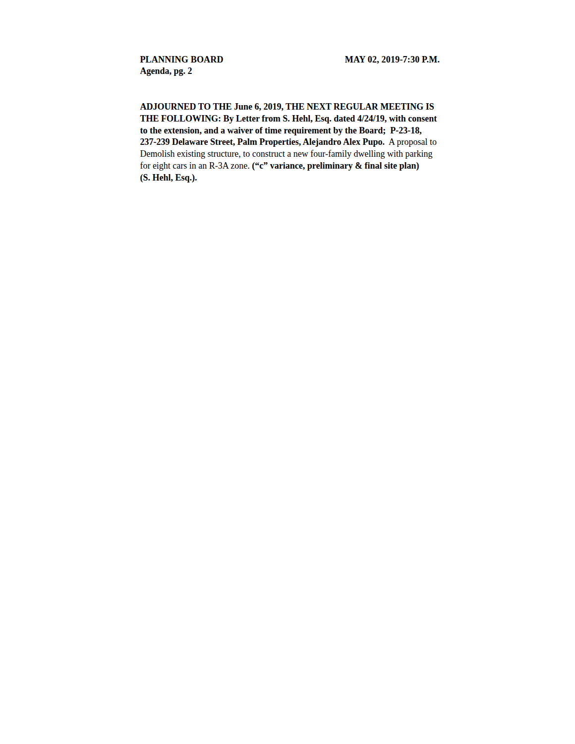PLANNING BOARD
MAY 02, 2019-7:30 P.M.
Agenda, pg. 2
ADJOURNED TO THE June 6, 2019, THE NEXT REGULAR MEETING IS THE FOLLOWING: By Letter from S. Hehl, Esq. dated 4/24/19, with consent to the extension, and a waiver of time requirement by the Board; P-23-18, 237-239 Delaware Street, Palm Properties, Alejandro Alex Pupo. A proposal to Demolish existing structure, to construct a new four-family dwelling with parking for eight cars in an R-3A zone. (“c” variance, preliminary & final site plan) (S. Hehl, Esq.).